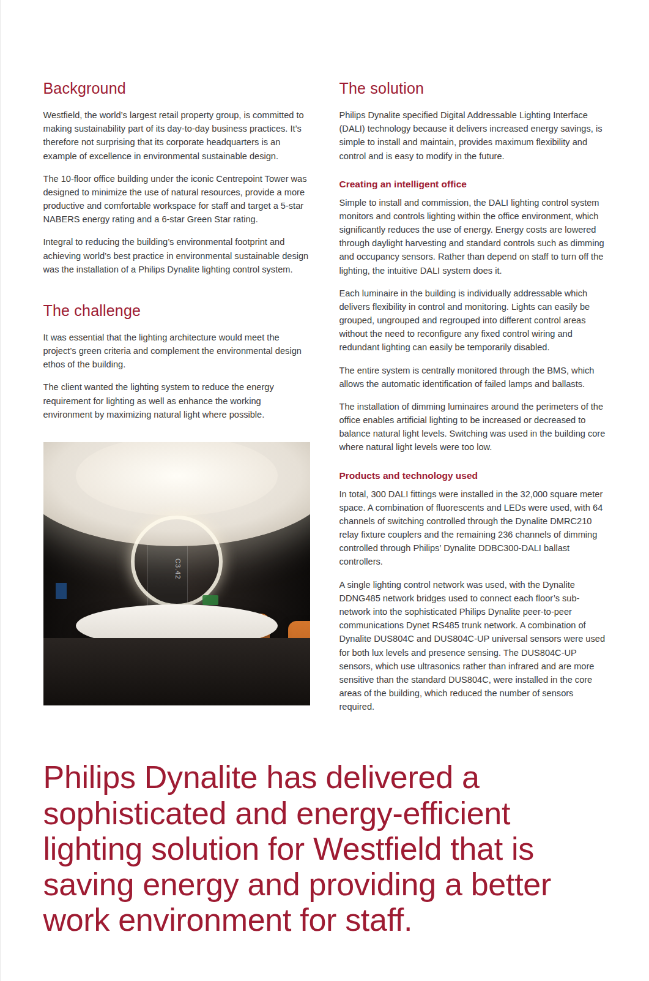Background
Westfield, the world’s largest retail property group, is committed to making sustainability part of its day-to-day business practices. It’s therefore not surprising that its corporate headquarters is an example of excellence in environmental sustainable design.
The 10-floor office building under the iconic Centrepoint Tower was designed to minimize the use of natural resources, provide a more productive and comfortable workspace for staff and target a 5-star NABERS energy rating and a 6-star Green Star rating.
Integral to reducing the building’s environmental footprint and achieving world’s best practice in environmental sustainable design was the installation of a Philips Dynalite lighting control system.
The challenge
It was essential that the lighting architecture would meet the project’s green criteria and complement the environmental design ethos of the building.
The client wanted the lighting system to reduce the energy requirement for lighting as well as enhance the working environment by maximizing natural light where possible.
C3.42
The solution
Philips Dynalite specified Digital Addressable Lighting Interface (DALI) technology because it delivers increased energy savings, is simple to install and maintain, provides maximum flexibility and control and is easy to modify in the future.
Creating an intelligent office
Simple to install and commission, the DALI lighting control system monitors and controls lighting within the office environment, which significantly reduces the use of energy. Energy costs are lowered through daylight harvesting and standard controls such as dimming and occupancy sensors. Rather than depend on staff to turn off the lighting, the intuitive DALI system does it.
Each luminaire in the building is individually addressable which delivers flexibility in control and monitoring. Lights can easily be grouped, ungrouped and regrouped into different control areas without the need to reconfigure any fixed control wiring and redundant lighting can easily be temporarily disabled.
The entire system is centrally monitored through the BMS, which allows the automatic identification of failed lamps and ballasts.
The installation of dimming luminaires around the perimeters of the office enables artificial lighting to be increased or decreased to balance natural light levels. Switching was used in the building core where natural light levels were too low.
Products and technology used
In total, 300 DALI fittings were installed in the 32,000 square meter space. A combination of fluorescents and LEDs were used, with 64 channels of switching controlled through the Dynalite DMRC210 relay fixture couplers and the remaining 236 channels of dimming controlled through Philips’ Dynalite DDBC300-DALI ballast controllers.
A single lighting control network was used, with the Dynalite DDNG485 network bridges used to connect each floor’s sub-network into the sophisticated Philips Dynalite peer-to-peer communications Dynet RS485 trunk network. A combination of Dynalite DUS804C and DUS804C-UP universal sensors were used for both lux levels and presence sensing. The DUS804C-UP sensors, which use ultrasonics rather than infrared and are more sensitive than the standard DUS804C, were installed in the core areas of the building, which reduced the number of sensors required.
Philips Dynalite has delivered a sophisticated and energy-efficient lighting solution for Westfield that is saving energy and providing a better work environment for staff.